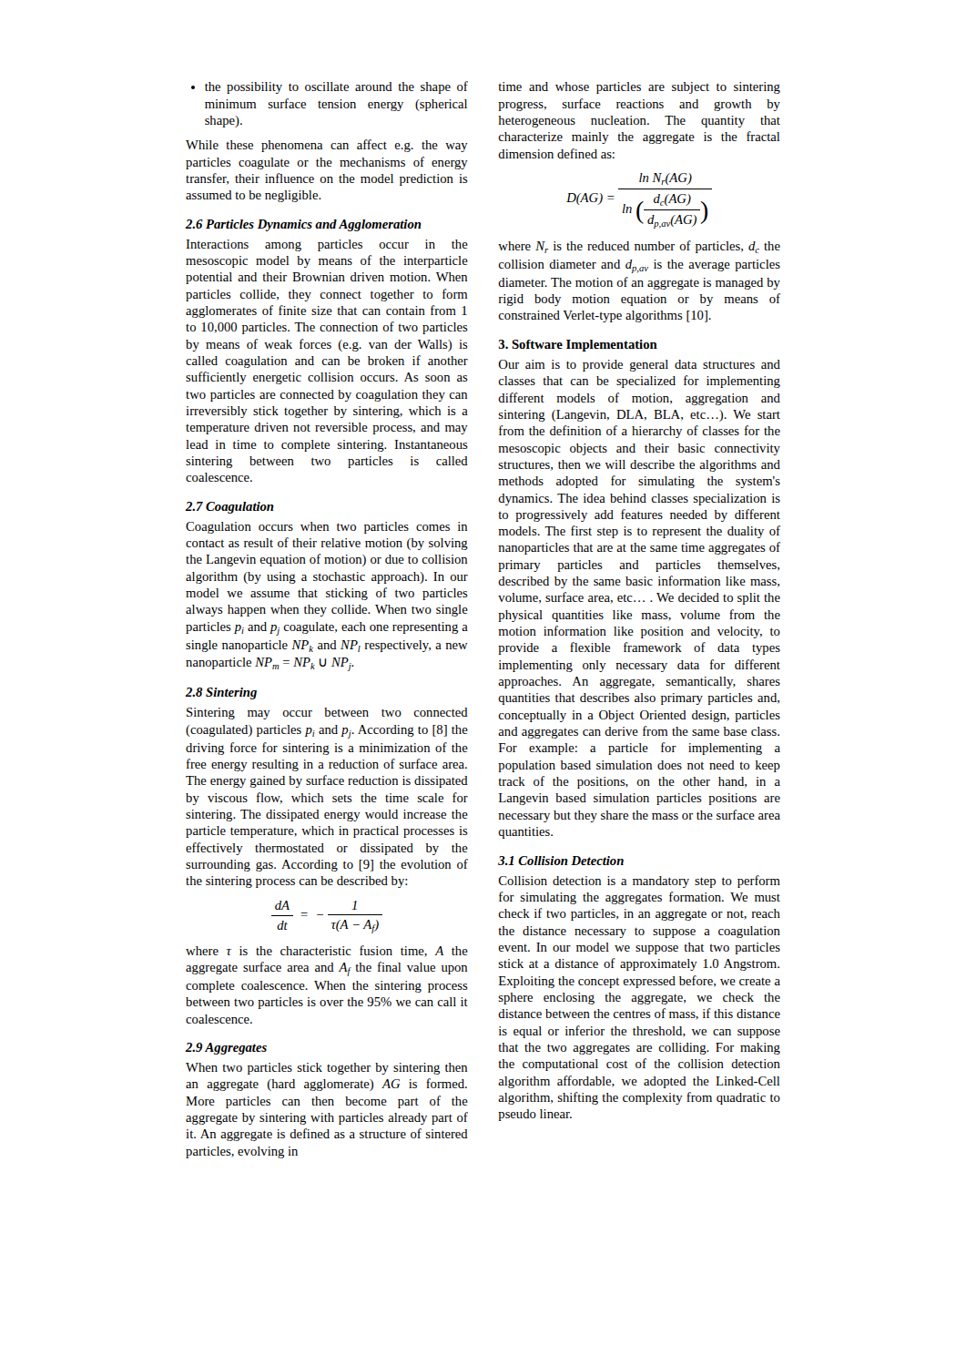the possibility to oscillate around the shape of minimum surface tension energy (spherical shape).
While these phenomena can affect e.g. the way particles coagulate or the mechanisms of energy transfer, their influence on the model prediction is assumed to be negligible.
2.6 Particles Dynamics and Agglomeration
Interactions among particles occur in the mesoscopic model by means of the interparticle potential and their Brownian driven motion. When particles collide, they connect together to form agglomerates of finite size that can contain from 1 to 10,000 particles. The connection of two particles by means of weak forces (e.g. van der Walls) is called coagulation and can be broken if another sufficiently energetic collision occurs. As soon as two particles are connected by coagulation they can irreversibly stick together by sintering, which is a temperature driven not reversible process, and may lead in time to complete sintering. Instantaneous sintering between two particles is called coalescence.
2.7 Coagulation
Coagulation occurs when two particles comes in contact as result of their relative motion (by solving the Langevin equation of motion) or due to collision algorithm (by using a stochastic approach). In our model we assume that sticking of two particles always happen when they collide. When two single particles pi and pj coagulate, each one representing a single nanoparticle NPk and NPl respectively, a new nanoparticle NPm = NPk ∪ NPj.
2.8 Sintering
Sintering may occur between two connected (coagulated) particles pi and pj. According to [8] the driving force for sintering is a minimization of the free energy resulting in a reduction of surface area. The energy gained by surface reduction is dissipated by viscous flow, which sets the time scale for sintering. The dissipated energy would increase the particle temperature, which in practical processes is effectively thermostated or dissipated by the surrounding gas. According to [9] the evolution of the sintering process can be described by:
dA dt = − 1 τ(A − Af)
where τ is the characteristic fusion time, A the aggregate surface area and Af the final value upon complete coalescence. When the sintering process between two particles is over the 95% we can call it coalescence.
2.9 Aggregates
When two particles stick together by sintering then an aggregate (hard agglomerate) AG is formed. More particles can then become part of the aggregate by sintering with particles already part of it. An aggregate is defined as a structure of sintered particles, evolving in
time and whose particles are subject to sintering progress, surface reactions and growth by heterogeneous nucleation. The quantity that characterize mainly the aggregate is the fractal dimension defined as:
D(AG) = ln Nr(AG) ln (dc(AG) dp,av(AG))
where Nr is the reduced number of particles, dc the collision diameter and dp,av is the average particles diameter. The motion of an aggregate is managed by rigid body motion equation or by means of constrained Verlet-type algorithms [10].
3. Software Implementation
Our aim is to provide general data structures and classes that can be specialized for implementing different models of motion, aggregation and sintering (Langevin, DLA, BLA, etc…). We start from the definition of a hierarchy of classes for the mesoscopic objects and their basic connectivity structures, then we will describe the algorithms and methods adopted for simulating the system's dynamics. The idea behind classes specialization is to progressively add features needed by different models. The first step is to represent the duality of nanoparticles that are at the same time aggregates of primary particles and particles themselves, described by the same basic information like mass, volume, surface area, etc… . We decided to split the physical quantities like mass, volume from the motion information like position and velocity, to provide a flexible framework of data types implementing only necessary data for different approaches. An aggregate, semantically, shares quantities that describes also primary particles and, conceptually in a Object Oriented design, particles and aggregates can derive from the same base class. For example: a particle for implementing a population based simulation does not need to keep track of the positions, on the other hand, in a Langevin based simulation particles positions are necessary but they share the mass or the surface area quantities.
3.1 Collision Detection
Collision detection is a mandatory step to perform for simulating the aggregates formation. We must check if two particles, in an aggregate or not, reach the distance necessary to suppose a coagulation event. In our model we suppose that two particles stick at a distance of approximately 1.0 Angstrom. Exploiting the concept expressed before, we create a sphere enclosing the aggregate, we check the distance between the centres of mass, if this distance is equal or inferior the threshold, we can suppose that the two aggregates are colliding. For making the computational cost of the collision detection algorithm affordable, we adopted the Linked-Cell algorithm, shifting the complexity from quadratic to pseudo linear.